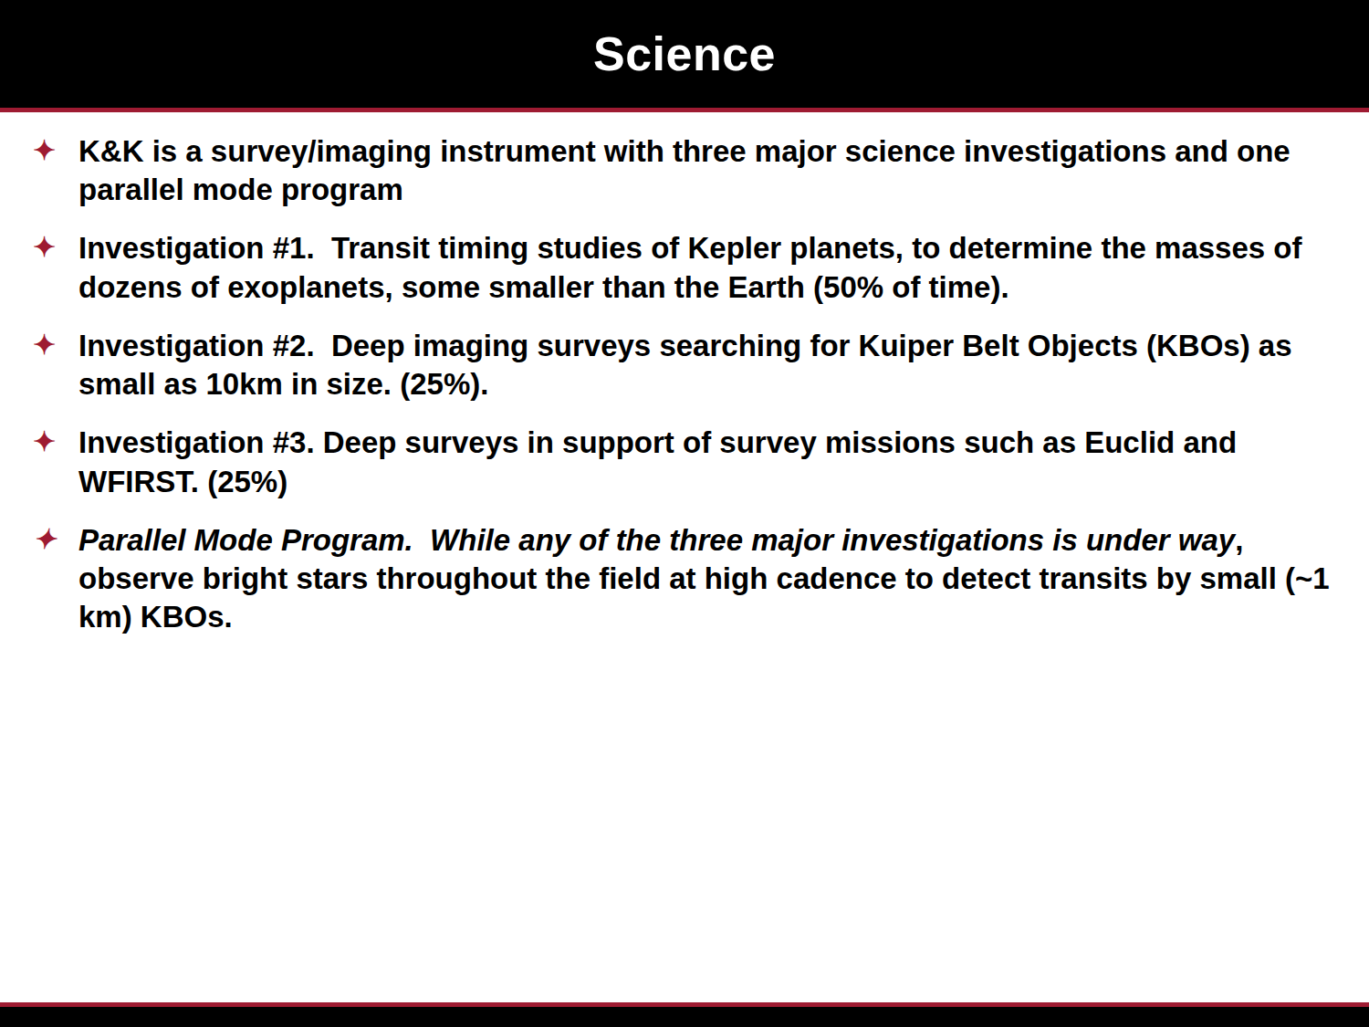Science
K&K is a survey/imaging instrument with three major science investigations and one parallel mode program
Investigation #1. Transit timing studies of Kepler planets, to determine the masses of dozens of exoplanets, some smaller than the Earth (50% of time).
Investigation #2. Deep imaging surveys searching for Kuiper Belt Objects (KBOs) as small as 10km in size. (25%).
Investigation #3. Deep surveys in support of survey missions such as Euclid and WFIRST. (25%)
Parallel Mode Program. While any of the three major investigations is under way, observe bright stars throughout the field at high cadence to detect transits by small (~1 km) KBOs.